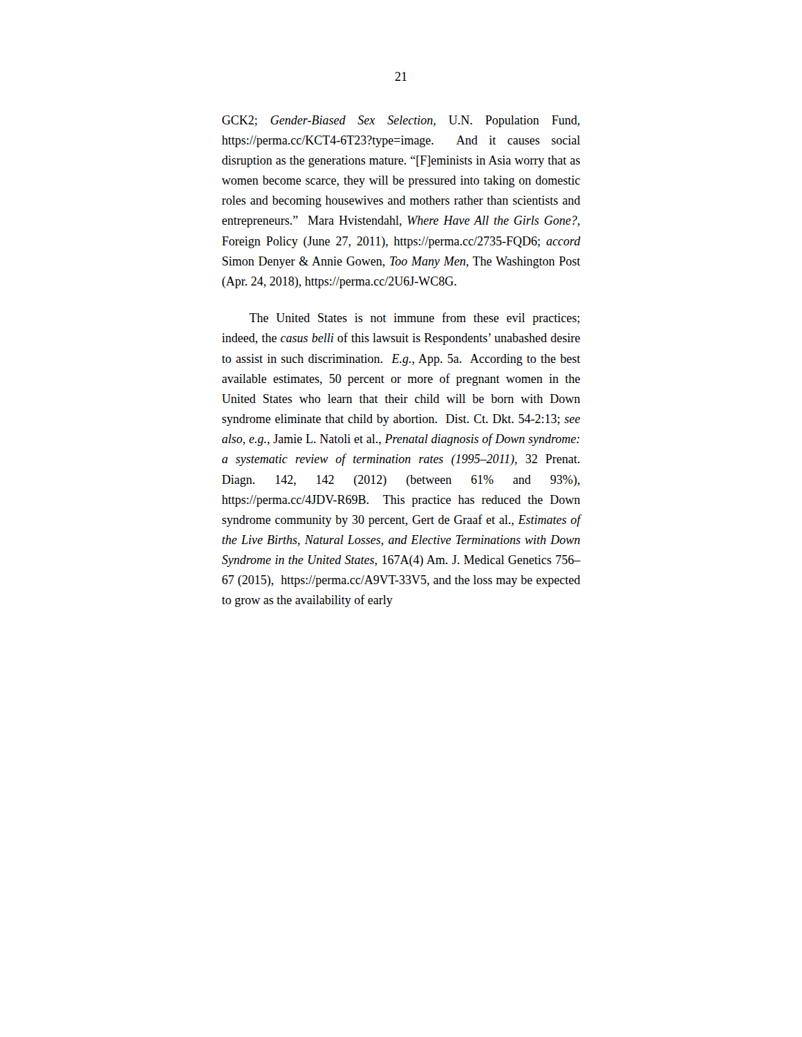21
GCK2; Gender-Biased Sex Selection, U.N. Population Fund, https://perma.cc/KCT4-6T23?type=image. And it causes social disruption as the generations mature. “[F]eminists in Asia worry that as women become scarce, they will be pressured into taking on domestic roles and becoming housewives and mothers rather than scientists and entrepreneurs.” Mara Hvistendahl, Where Have All the Girls Gone?, Foreign Policy (June 27, 2011), https://perma.cc/2735-FQD6; accord Simon Denyer & Annie Gowen, Too Many Men, The Washington Post (Apr. 24, 2018), https://perma.cc/2U6J-WC8G.
The United States is not immune from these evil practices; indeed, the casus belli of this lawsuit is Respondents’ unabashed desire to assist in such discrimination. E.g., App. 5a. According to the best available estimates, 50 percent or more of pregnant women in the United States who learn that their child will be born with Down syndrome eliminate that child by abortion. Dist. Ct. Dkt. 54-2:13; see also, e.g., Jamie L. Natoli et al., Prenatal diagnosis of Down syndrome: a systematic review of termination rates (1995–2011), 32 Prenat. Diagn. 142, 142 (2012) (between 61% and 93%), https://perma.cc/4JDV-R69B. This practice has reduced the Down syndrome community by 30 percent, Gert de Graaf et al., Estimates of the Live Births, Natural Losses, and Elective Terminations with Down Syndrome in the United States, 167A(4) Am. J. Medical Genetics 756–67 (2015), https://perma.cc/A9VT-33V5, and the loss may be expected to grow as the availability of early